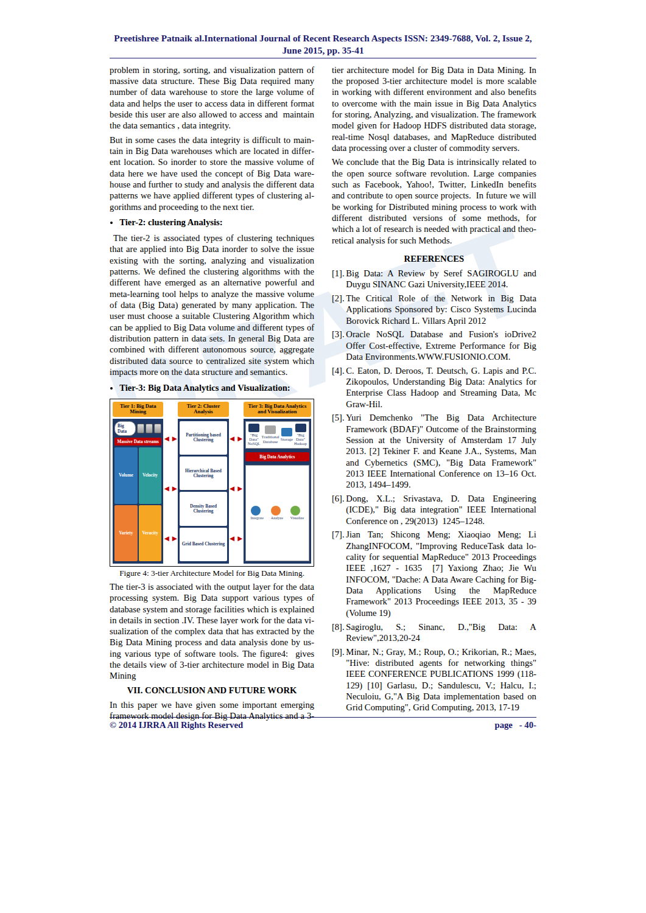DRAFT
Preetishree Patnaik al.International Journal of Recent Research Aspects ISSN: 2349-7688, Vol. 2, Issue 2, June 2015, pp. 35-41
problem in storing, sorting, and visualization pattern of massive data structure. These Big Data required many number of data warehouse to store the large volume of data and helps the user to access data in different format beside this user are also allowed to access and maintain the data semantics , data integrity.
But in some cases the data integrity is difficult to maintain in Big Data warehouses which are located in different location. So inorder to store the massive volume of data here we have used the concept of Big Data warehouse and further to study and analysis the different data patterns we have applied different types of clustering algorithms and proceeding to the next tier.
Tier-2: clustering Analysis:
The tier-2 is associated types of clustering techniques that are applied into Big Data inorder to solve the issue existing with the sorting, analyzing and visualization patterns. We defined the clustering algorithms with the different have emerged as an alternative powerful and meta-learning tool helps to analyze the massive volume of data (Big Data) generated by many application. The user must choose a suitable Clustering Algorithm which can be applied to Big Data volume and different types of distribution pattern in data sets. In general Big Data are combined with different autonomous source, aggregate distributed data source to centralized site system which impacts more on the data structure and semantics.
Tier-3: Big Data Analytics and Visualization:
Tier 1: Big Data Mining
Big Data
Massive Data streams
Volume
Velocity
Variety
Veracity
◄► ◄► ◄►
Tier 2: Cluster Analysis
Partitioning based Clustering
Hierarchical Based Clustering
Density Based Clustering
Grid Based Clustering
◄► ◄► ◄►
Tier 3: Big Data Analytics and Visualization
"Big Data"
NoSQL
Traditional Database
Storage
"Big Data"
Hadoop
Big Data Analytics
Integrate
Analyze
Visualize
Figure 4: 3-tier Architecture Model for Big Data Mining.
The tier-3 is associated with the output layer for the data processing system. Big Data support various types of database system and storage facilities which is explained in details in section .IV. These layer work for the data visualization of the complex data that has extracted by the Big Data Mining process and data analysis done by using various type of software tools. The figure4: gives the details view of 3-tier architecture model in Big Data Mining
VII. Conclusion and Future Work
In this paper we have given some important emerging framework model design for Big Data Analytics and a 3-tier architecture model for Big Data in Data Mining. In the proposed 3-tier architecture model is more scalable in working with different environment and also benefits to overcome with the main issue in Big Data Analytics for storing, Analyzing, and visualization. The framework model given for Hadoop HDFS distributed data storage, real-time Nosql databases, and MapReduce distributed data processing over a cluster of commodity servers.
We conclude that the Big Data is intrinsically related to the open source software revolution. Large companies such as Facebook, Yahoo!, Twitter, LinkedIn benefits and contribute to open source projects. In future we will be working for Distributed mining process to work with different distributed versions of some methods, for which a lot of research is needed with practical and theoretical analysis for such Methods.
REFERENCES
Big Data: A Review by Seref SAGIROGLU and Duygu SINANC Gazi University,IEEE 2014.
The Critical Role of the Network in Big Data Applications Sponsored by: Cisco Systems Lucinda Borovick Richard L. Villars April 2012
Oracle NoSQL Database and Fusion's ioDrive2 Offer Cost-effective, Extreme Performance for Big Data Environments.WWW.FUSIONIO.COM.
C. Eaton, D. Deroos, T. Deutsch, G. Lapis and P.C. Zikopoulos, Understanding Big Data: Analytics for Enterprise Class Hadoop and Streaming Data, Mc Graw-Hil.
Yuri Demchenko "The Big Data Architecture Framework (BDAF)" Outcome of the Brainstorming Session at the University of Amsterdam 17 July 2013. [2] Tekiner F. and Keane J.A., Systems, Man and Cybernetics (SMC), "Big Data Framework" 2013 IEEE International Conference on 13–16 Oct. 2013, 1494–1499.
Dong, X.L.; Srivastava, D. Data Engineering (ICDE)," Big data integration" IEEE International Conference on , 29(2013) 1245–1248.
Jian Tan; Shicong Meng; Xiaoqiao Meng; Li ZhangINFOCOM, "Improving ReduceTask data locality for sequential MapReduce" 2013 Proceedings IEEE ,1627 - 1635 [7] Yaxiong Zhao; Jie Wu INFOCOM, "Dache: A Data Aware Caching for Big-Data Applications Using the MapReduce Framework" 2013 Proceedings IEEE 2013, 35 - 39 (Volume 19)
Sagiroglu, S.; Sinanc, D.,"Big Data: A Review",2013,20-24
Minar, N.; Gray, M.; Roup, O.; Krikorian, R.; Maes, "Hive: distributed agents for networking things" IEEE CONFERENCE PUBLICATIONS 1999 (118-129) [10] Garlasu, D.; Sandulescu, V.; Halcu, I.; Neculoiu, G,"A Big Data implementation based on Grid Computing", Grid Computing, 2013, 17-19
© 2014 IJRRA All Rights Reserved page - 40-